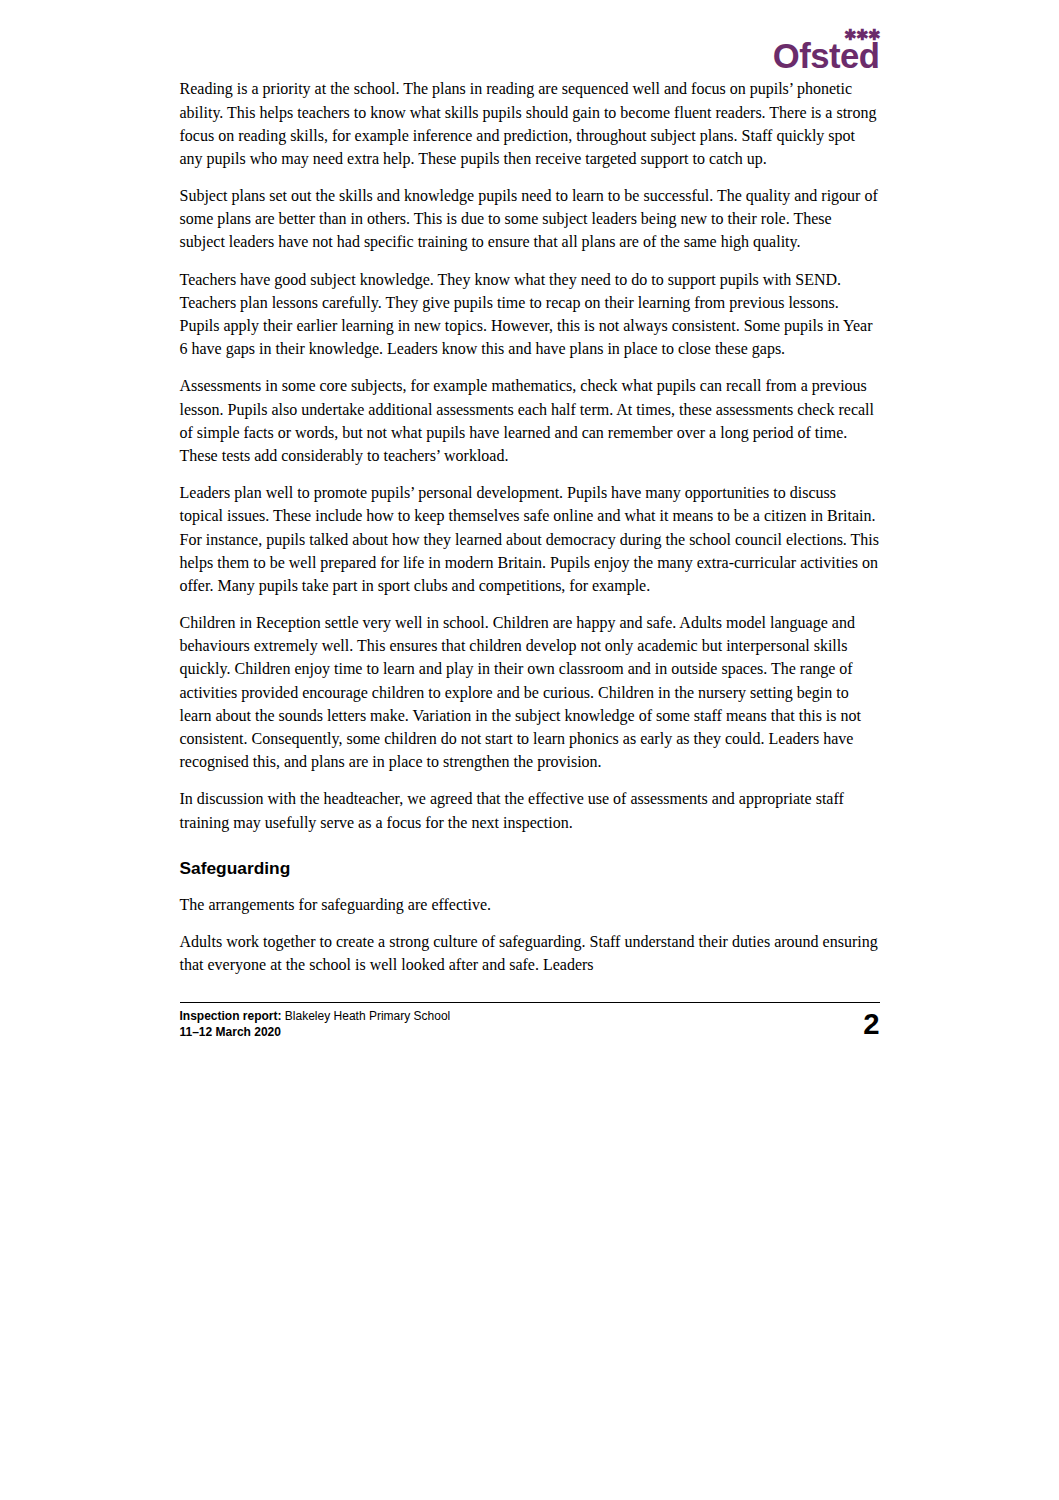✱✱✱ Ofsted
Reading is a priority at the school. The plans in reading are sequenced well and focus on pupils’ phonetic ability. This helps teachers to know what skills pupils should gain to become fluent readers. There is a strong focus on reading skills, for example inference and prediction, throughout subject plans. Staff quickly spot any pupils who may need extra help. These pupils then receive targeted support to catch up.
Subject plans set out the skills and knowledge pupils need to learn to be successful. The quality and rigour of some plans are better than in others. This is due to some subject leaders being new to their role. These subject leaders have not had specific training to ensure that all plans are of the same high quality.
Teachers have good subject knowledge. They know what they need to do to support pupils with SEND. Teachers plan lessons carefully. They give pupils time to recap on their learning from previous lessons. Pupils apply their earlier learning in new topics. However, this is not always consistent. Some pupils in Year 6 have gaps in their knowledge. Leaders know this and have plans in place to close these gaps.
Assessments in some core subjects, for example mathematics, check what pupils can recall from a previous lesson. Pupils also undertake additional assessments each half term. At times, these assessments check recall of simple facts or words, but not what pupils have learned and can remember over a long period of time. These tests add considerably to teachers’ workload.
Leaders plan well to promote pupils’ personal development. Pupils have many opportunities to discuss topical issues. These include how to keep themselves safe online and what it means to be a citizen in Britain. For instance, pupils talked about how they learned about democracy during the school council elections. This helps them to be well prepared for life in modern Britain. Pupils enjoy the many extra-curricular activities on offer. Many pupils take part in sport clubs and competitions, for example.
Children in Reception settle very well in school. Children are happy and safe. Adults model language and behaviours extremely well. This ensures that children develop not only academic but interpersonal skills quickly. Children enjoy time to learn and play in their own classroom and in outside spaces. The range of activities provided encourage children to explore and be curious. Children in the nursery setting begin to learn about the sounds letters make. Variation in the subject knowledge of some staff means that this is not consistent. Consequently, some children do not start to learn phonics as early as they could. Leaders have recognised this, and plans are in place to strengthen the provision.
In discussion with the headteacher, we agreed that the effective use of assessments and appropriate staff training may usefully serve as a focus for the next inspection.
Safeguarding
The arrangements for safeguarding are effective.
Adults work together to create a strong culture of safeguarding. Staff understand their duties around ensuring that everyone at the school is well looked after and safe. Leaders
Inspection report: Blakeley Heath Primary School
11–12 March 2020
2